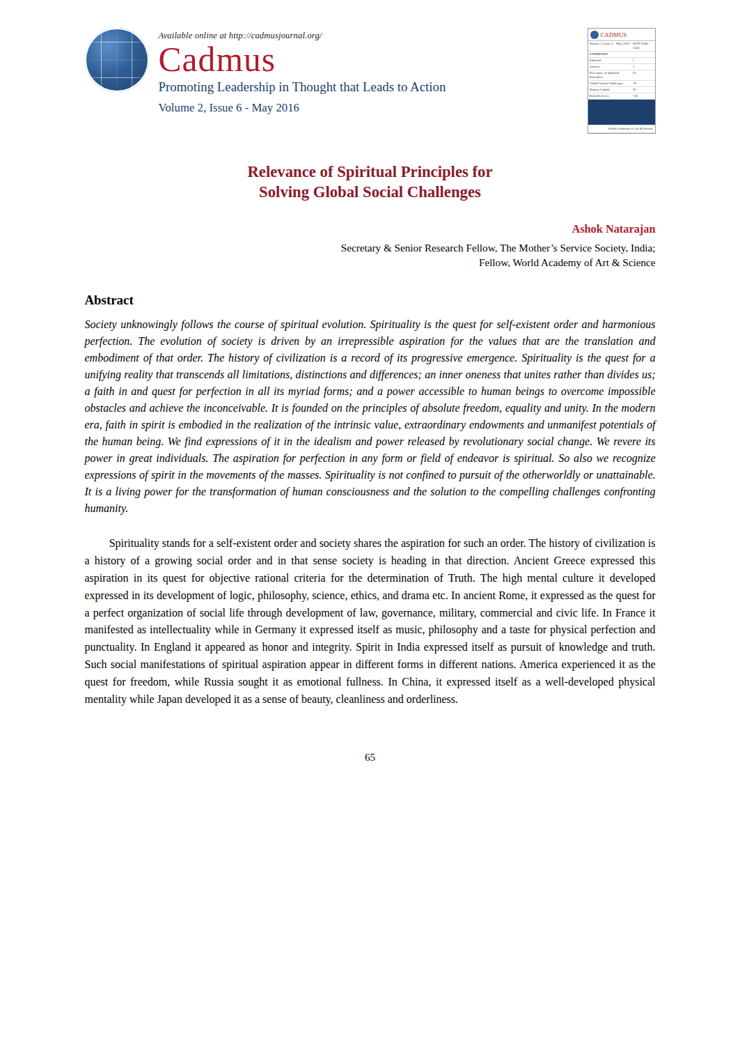Available online at http://cadmusjournal.org/
Cadmus
Promoting Leadership in Thought that Leads to Action
Volume 2, Issue 6 - May 2016
CADMUS
| Volume 2, Issue 6 | May 2016 | ISSN 2038-5242 |
| CONTENTS |
| Editorial | i |
| Articles | 1 |
| Relevance of Spiritual Principles | 65 |
| Global Social Challenges | 78 |
| Human Capital | 92 |
| Book Reviews | 110 |
| World Academy of Art & Science |
Relevance of Spiritual Principles for
Solving Global Social Challenges
Ashok Natarajan
Secretary & Senior Research Fellow, The Mother’s Service Society, India;
Fellow, World Academy of Art & Science
Abstract
Society unknowingly follows the course of spiritual evolution. Spirituality is the quest for self-existent order and harmonious perfection. The evolution of society is driven by an irrepressible aspiration for the values that are the translation and embodiment of that order. The history of civilization is a record of its progressive emergence. Spirituality is the quest for a unifying reality that transcends all limitations, distinctions and differences; an inner oneness that unites rather than divides us; a faith in and quest for perfection in all its myriad forms; and a power accessible to human beings to overcome impossible obstacles and achieve the inconceivable. It is founded on the principles of absolute freedom, equality and unity. In the modern era, faith in spirit is embodied in the realization of the intrinsic value, extraordinary endowments and unmanifest potentials of the human being. We find expressions of it in the idealism and power released by revolutionary social change. We revere its power in great individuals. The aspiration for perfection in any form or field of endeavor is spiritual. So also we recognize expressions of spirit in the movements of the masses. Spirituality is not confined to pursuit of the otherworldly or unattainable. It is a living power for the transformation of human consciousness and the solution to the compelling challenges confronting humanity.
Spirituality stands for a self-existent order and society shares the aspiration for such an order. The history of civilization is a history of a growing social order and in that sense society is heading in that direction. Ancient Greece expressed this aspiration in its quest for objective rational criteria for the determination of Truth. The high mental culture it developed expressed in its development of logic, philosophy, science, ethics, and drama etc. In ancient Rome, it expressed as the quest for a perfect organization of social life through development of law, governance, military, commercial and civic life. In France it manifested as intellectuality while in Germany it expressed itself as music, philosophy and a taste for physical perfection and punctuality. In England it appeared as honor and integrity. Spirit in India expressed itself as pursuit of knowledge and truth. Such social manifestations of spiritual aspiration appear in different forms in different nations. America experienced it as the quest for freedom, while Russia sought it as emotional fullness. In China, it expressed itself as a well-developed physical mentality while Japan developed it as a sense of beauty, cleanliness and orderliness.
65